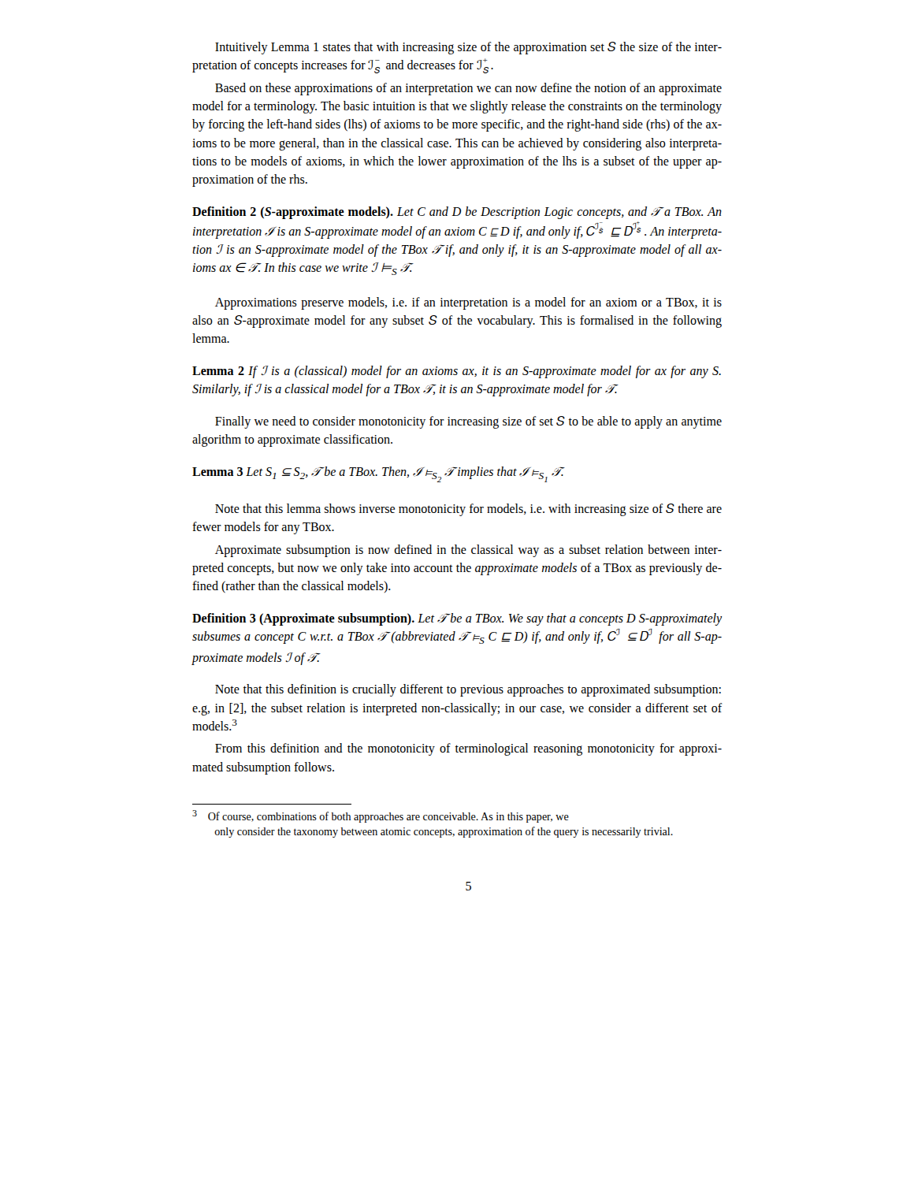Intuitively Lemma 1 states that with increasing size of the approximation set S the size of the interpretation of concepts increases for ℐS− and decreases for ℐS+.
Based on these approximations of an interpretation we can now define the notion of an approximate model for a terminology. The basic intuition is that we slightly release the constraints on the terminology by forcing the left-hand sides (lhs) of axioms to be more specific, and the right-hand side (rhs) of the axioms to be more general, than in the classical case. This can be achieved by considering also interpretations to be models of axioms, in which the lower approximation of the lhs is a subset of the upper approximation of the rhs.
Definition 2 (S-approximate models). Let C and D be Description Logic concepts, and 𝒯 a TBox. An interpretation ℐ is an S-approximate model of an axiom C ⊑ D if, and only if, CℐS‾− ⊑ DℐS+. An interpretation ℐ is an S-approximate model of the TBox 𝒯 if, and only if, it is an S-approximate model of all axioms ax ∈ 𝒯. In this case we write ℐ ⊨S 𝒯.
Approximations preserve models, i.e. if an interpretation is a model for an axiom or a TBox, it is also an S-approximate model for any subset S of the vocabulary. This is formalised in the following lemma.
Lemma 2 If ℐ is a (classical) model for an axioms ax, it is an S-approximate model for ax for any S. Similarly, if ℐ is a classical model for a TBox 𝒯, it is an S-approximate model for 𝒯.
Finally we need to consider monotonicity for increasing size of set S to be able to apply an anytime algorithm to approximate classification.
Lemma 3 Let S1 ⊆ S2, 𝒯 be a TBox. Then, ℐ ⊨S2 𝒯 implies that ℐ ⊨S1 𝒯.
Note that this lemma shows inverse monotonicity for models, i.e. with increasing size of S there are fewer models for any TBox.
Approximate subsumption is now defined in the classical way as a subset relation between interpreted concepts, but now we only take into account the approximate models of a TBox as previously defined (rather than the classical models).
Definition 3 (Approximate subsumption). Let 𝒯 be a TBox. We say that a concepts D S-approximately subsumes a concept C w.r.t. a TBox 𝒯 (abbreviated 𝒯 ⊨S C ⊑ D) if, and only if, Cℐ ⊆ Dℐ for all S-approximate models ℐ of 𝒯.
Note that this definition is crucially different to previous approaches to approximated subsumption: e.g, in [2], the subset relation is interpreted non-classically; in our case, we consider a different set of models.3
From this definition and the monotonicity of terminological reasoning monotonicity for approximated subsumption follows.
3 Of course, combinations of both approaches are conceivable. As in this paper, weonly consider the taxonomy between atomic concepts, approximation of the query is necessarily trivial.
5